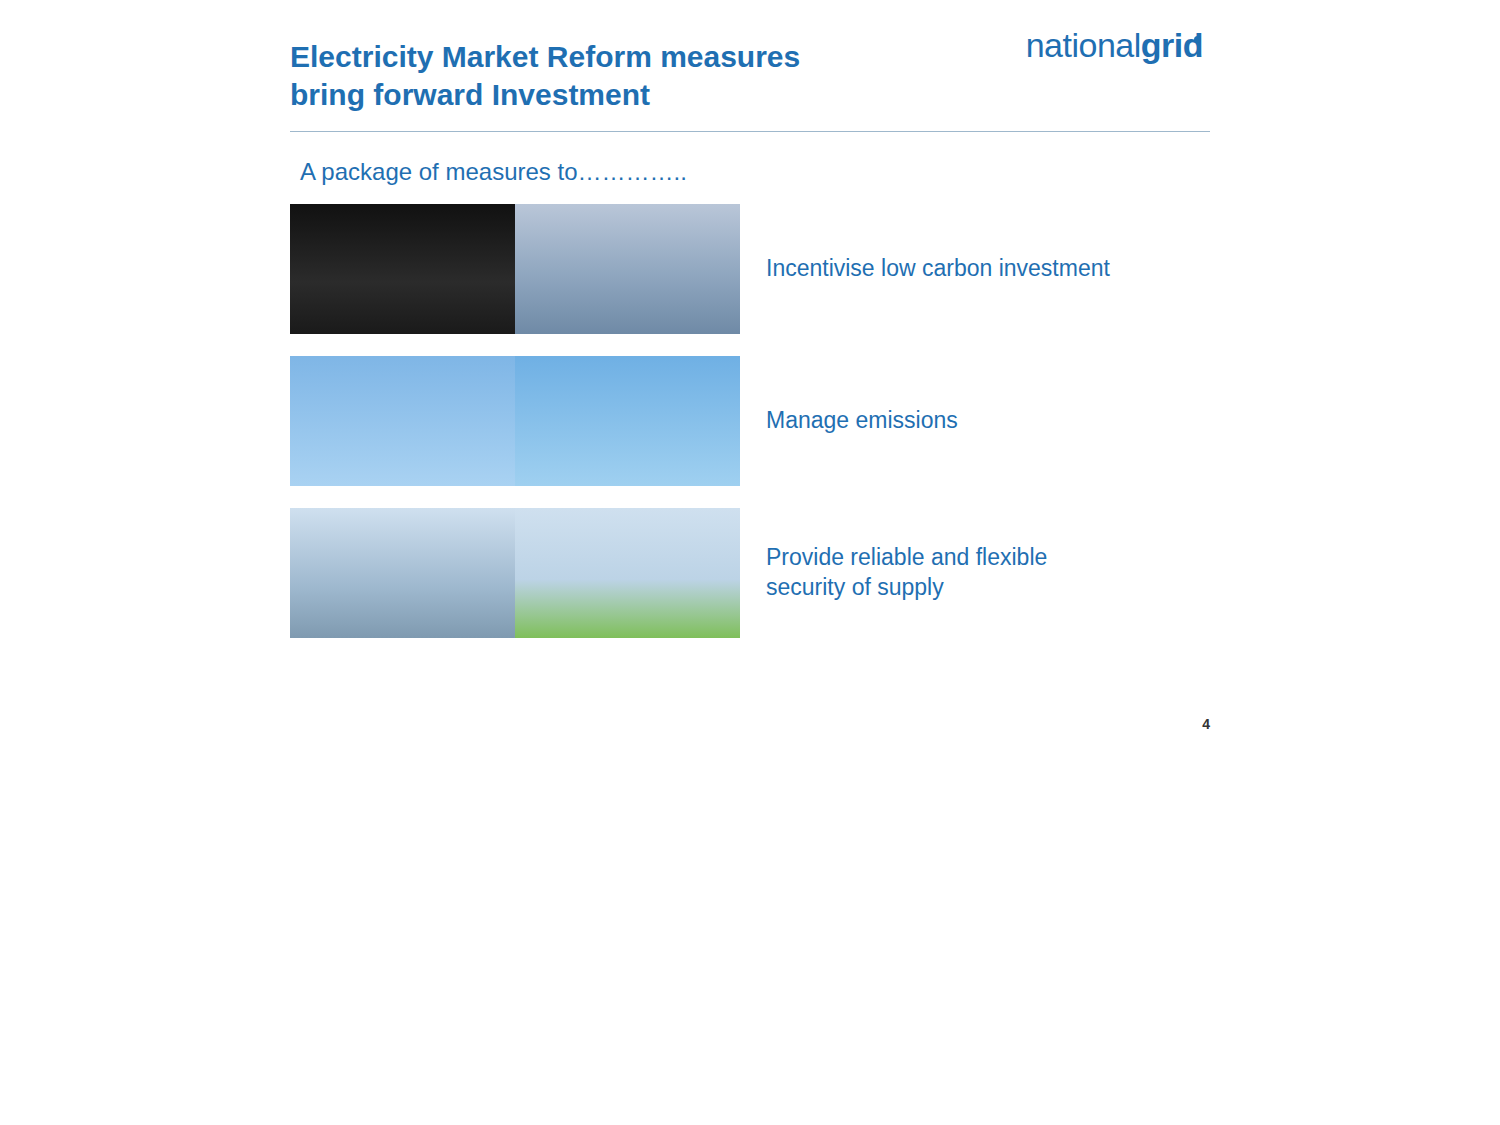nationalgrid
Electricity Market Reform measures
bring forward Investment
A package of measures to…………..
Incentivise low carbon investment
Manage emissions
Provide reliable and flexible
security of supply
4